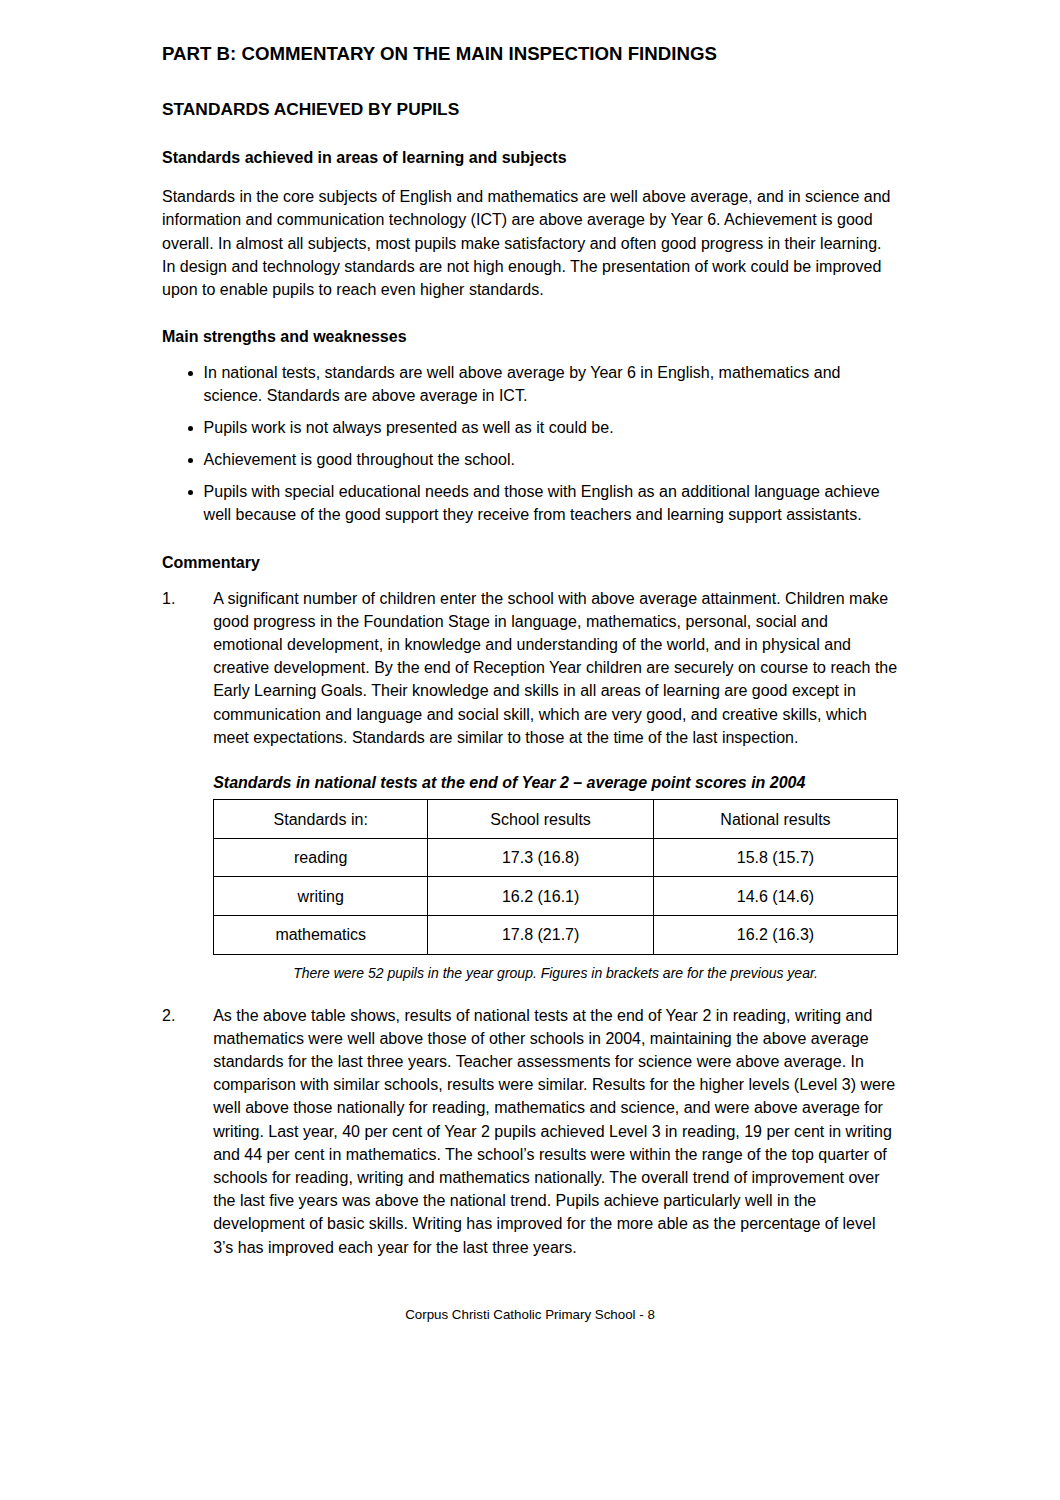PART B: COMMENTARY ON THE MAIN INSPECTION FINDINGS
STANDARDS ACHIEVED BY PUPILS
Standards achieved in areas of learning and subjects
Standards in the core subjects of English and mathematics are well above average, and in science and information and communication technology (ICT) are above average by Year 6. Achievement is good overall. In almost all subjects, most pupils make satisfactory and often good progress in their learning. In design and technology standards are not high enough. The presentation of work could be improved upon to enable pupils to reach even higher standards.
Main strengths and weaknesses
In national tests, standards are well above average by Year 6 in English, mathematics and science. Standards are above average in ICT.
Pupils work is not always presented as well as it could be.
Achievement is good throughout the school.
Pupils with special educational needs and those with English as an additional language achieve well because of the good support they receive from teachers and learning support assistants.
Commentary
A significant number of children enter the school with above average attainment. Children make good progress in the Foundation Stage in language, mathematics, personal, social and emotional development, in knowledge and understanding of the world, and in physical and creative development. By the end of Reception Year children are securely on course to reach the Early Learning Goals. Their knowledge and skills in all areas of learning are good except in communication and language and social skill, which are very good, and creative skills, which meet expectations. Standards are similar to those at the time of the last inspection.
Standards in national tests at the end of Year 2 – average point scores in 2004
| Standards in: | School results | National results |
| --- | --- | --- |
| reading | 17.3 (16.8) | 15.8 (15.7) |
| writing | 16.2 (16.1) | 14.6 (14.6) |
| mathematics | 17.8 (21.7) | 16.2 (16.3) |
There were 52 pupils in the year group. Figures in brackets are for the previous year.
As the above table shows, results of national tests at the end of Year 2 in reading, writing and mathematics were well above those of other schools in 2004, maintaining the above average standards for the last three years. Teacher assessments for science were above average. In comparison with similar schools, results were similar. Results for the higher levels (Level 3) were well above those nationally for reading, mathematics and science, and were above average for writing. Last year, 40 per cent of Year 2 pupils achieved Level 3 in reading, 19 per cent in writing and 44 per cent in mathematics. The school’s results were within the range of the top quarter of schools for reading, writing and mathematics nationally. The overall trend of improvement over the last five years was above the national trend. Pupils achieve particularly well in the development of basic skills. Writing has improved for the more able as the percentage of level 3’s has improved each year for the last three years.
Corpus Christi Catholic Primary School - 8